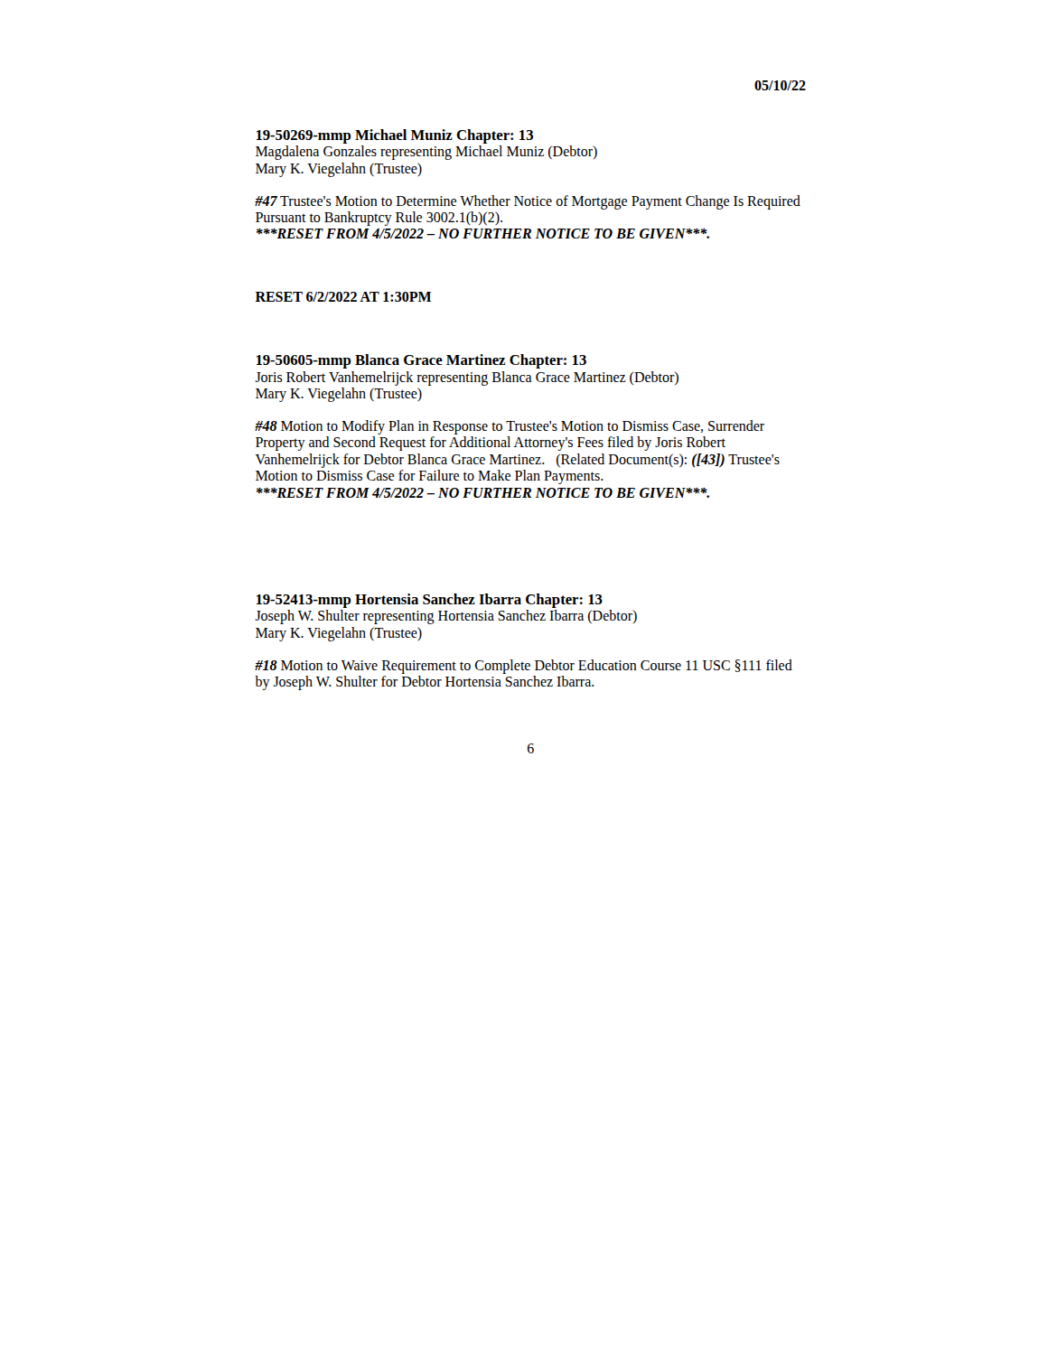05/10/22
19-50269-mmp Michael Muniz Chapter: 13
Magdalena Gonzales representing Michael Muniz (Debtor)
Mary K. Viegelahn (Trustee)
#47 Trustee's Motion to Determine Whether Notice of Mortgage Payment Change Is Required Pursuant to Bankruptcy Rule 3002.1(b)(2).
***RESET FROM 4/5/2022 – NO FURTHER NOTICE TO BE GIVEN***.
RESET 6/2/2022 AT 1:30PM
19-50605-mmp Blanca Grace Martinez Chapter: 13
Joris Robert Vanhemelrijck representing Blanca Grace Martinez (Debtor)
Mary K. Viegelahn (Trustee)
#48 Motion to Modify Plan in Response to Trustee's Motion to Dismiss Case, Surrender Property and Second Request for Additional Attorney's Fees filed by Joris Robert Vanhemelrijck for Debtor Blanca Grace Martinez. (Related Document(s): ([43]) Trustee's Motion to Dismiss Case for Failure to Make Plan Payments.
***RESET FROM 4/5/2022 – NO FURTHER NOTICE TO BE GIVEN***.
19-52413-mmp Hortensia Sanchez Ibarra Chapter: 13
Joseph W. Shulter representing Hortensia Sanchez Ibarra (Debtor)
Mary K. Viegelahn (Trustee)
#18 Motion to Waive Requirement to Complete Debtor Education Course 11 USC §111 filed by Joseph W. Shulter for Debtor Hortensia Sanchez Ibarra.
6